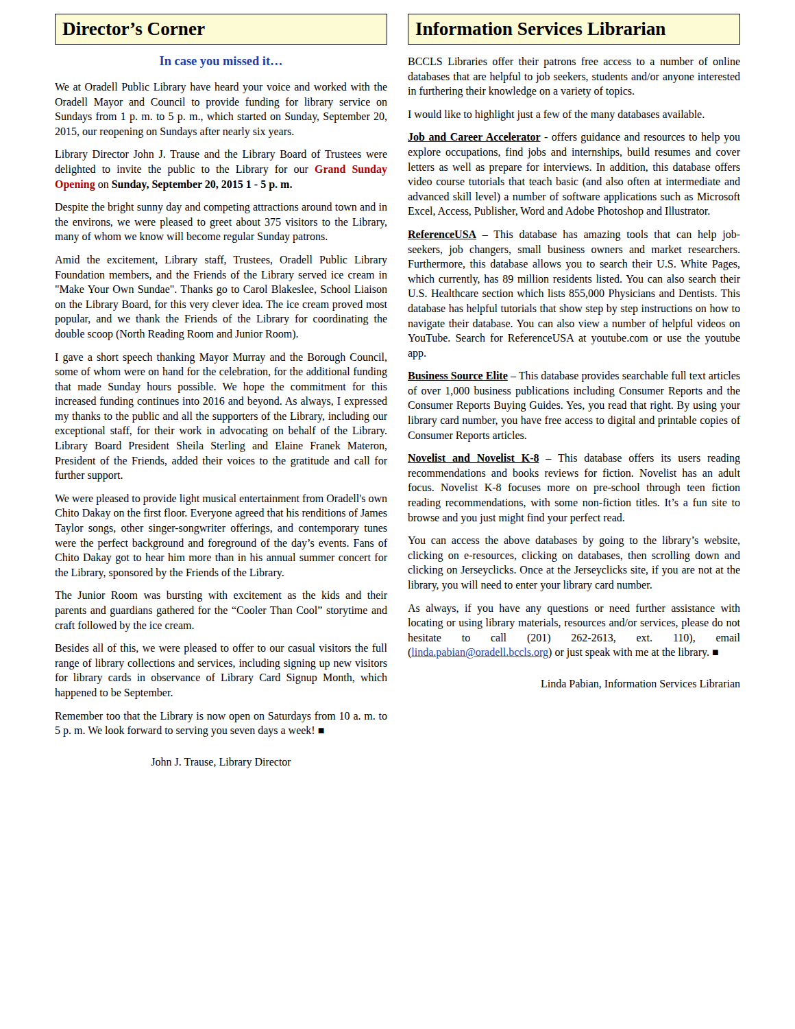Director’s Corner
In case you missed it…
We at Oradell Public Library have heard your voice and worked with the Oradell Mayor and Council to provide funding for library service on Sundays from 1 p. m. to 5 p. m., which started on Sunday, September 20, 2015, our reopening on Sundays after nearly six years.
Library Director John J. Trause and the Library Board of Trustees were delighted to invite the public to the Library for our Grand Sunday Opening on Sunday, September 20, 2015 1 - 5 p. m.
Despite the bright sunny day and competing attractions around town and in the environs, we were pleased to greet about 375 visitors to the Library, many of whom we know will become regular Sunday patrons.
Amid the excitement, Library staff, Trustees, Oradell Public Library Foundation members, and the Friends of the Library served ice cream in "Make Your Own Sundae". Thanks go to Carol Blakeslee, School Liaison on the Library Board, for this very clever idea. The ice cream proved most popular, and we thank the Friends of the Library for coordinating the double scoop (North Reading Room and Junior Room).
I gave a short speech thanking Mayor Murray and the Borough Council, some of whom were on hand for the celebration, for the additional funding that made Sunday hours possible. We hope the commitment for this increased funding continues into 2016 and beyond. As always, I expressed my thanks to the public and all the supporters of the Library, including our exceptional staff, for their work in advocating on behalf of the Library. Library Board President Sheila Sterling and Elaine Franek Materon, President of the Friends, added their voices to the gratitude and call for further support.
We were pleased to provide light musical entertainment from Oradell's own Chito Dakay on the first floor. Everyone agreed that his renditions of James Taylor songs, other singer-songwriter offerings, and contemporary tunes were the perfect background and foreground of the day’s events. Fans of Chito Dakay got to hear him more than in his annual summer concert for the Library, sponsored by the Friends of the Library.
The Junior Room was bursting with excitement as the kids and their parents and guardians gathered for the “Cooler Than Cool” storytime and craft followed by the ice cream.
Besides all of this, we were pleased to offer to our casual visitors the full range of library collections and services, including signing up new visitors for library cards in observance of Library Card Signup Month, which happened to be September.
Remember too that the Library is now open on Saturdays from 10 a. m. to 5 p. m. We look forward to serving you seven days a week! ■
John J. Trause, Library Director
Information Services Librarian
BCCLS Libraries offer their patrons free access to a number of online databases that are helpful to job seekers, students and/or anyone interested in furthering their knowledge on a variety of topics.
I would like to highlight just a few of the many databases available.
Job and Career Accelerator - offers guidance and resources to help you explore occupations, find jobs and internships, build resumes and cover letters as well as prepare for interviews. In addition, this database offers video course tutorials that teach basic (and also often at intermediate and advanced skill level) a number of software applications such as Microsoft Excel, Access, Publisher, Word and Adobe Photoshop and Illustrator.
ReferenceUSA – This database has amazing tools that can help job-seekers, job changers, small business owners and market researchers. Furthermore, this database allows you to search their U.S. White Pages, which currently, has 89 million residents listed. You can also search their U.S. Healthcare section which lists 855,000 Physicians and Dentists. This database has helpful tutorials that show step by step instructions on how to navigate their database. You can also view a number of helpful videos on YouTube. Search for ReferenceUSA at youtube.com or use the youtube app.
Business Source Elite – This database provides searchable full text articles of over 1,000 business publications including Consumer Reports and the Consumer Reports Buying Guides. Yes, you read that right. By using your library card number, you have free access to digital and printable copies of Consumer Reports articles.
Novelist and Novelist K-8 – This database offers its users reading recommendations and books reviews for fiction. Novelist has an adult focus. Novelist K-8 focuses more on pre-school through teen fiction reading recommendations, with some non-fiction titles. It’s a fun site to browse and you just might find your perfect read.
You can access the above databases by going to the library’s website, clicking on e-resources, clicking on databases, then scrolling down and clicking on Jerseyclicks. Once at the Jerseyclicks site, if you are not at the library, you will need to enter your library card number.
As always, if you have any questions or need further assistance with locating or using library materials, resources and/or services, please do not hesitate to call (201) 262-2613, ext. 110), email (linda.pabian@oradell.bccls.org) or just speak with me at the library. ■
Linda Pabian, Information Services Librarian